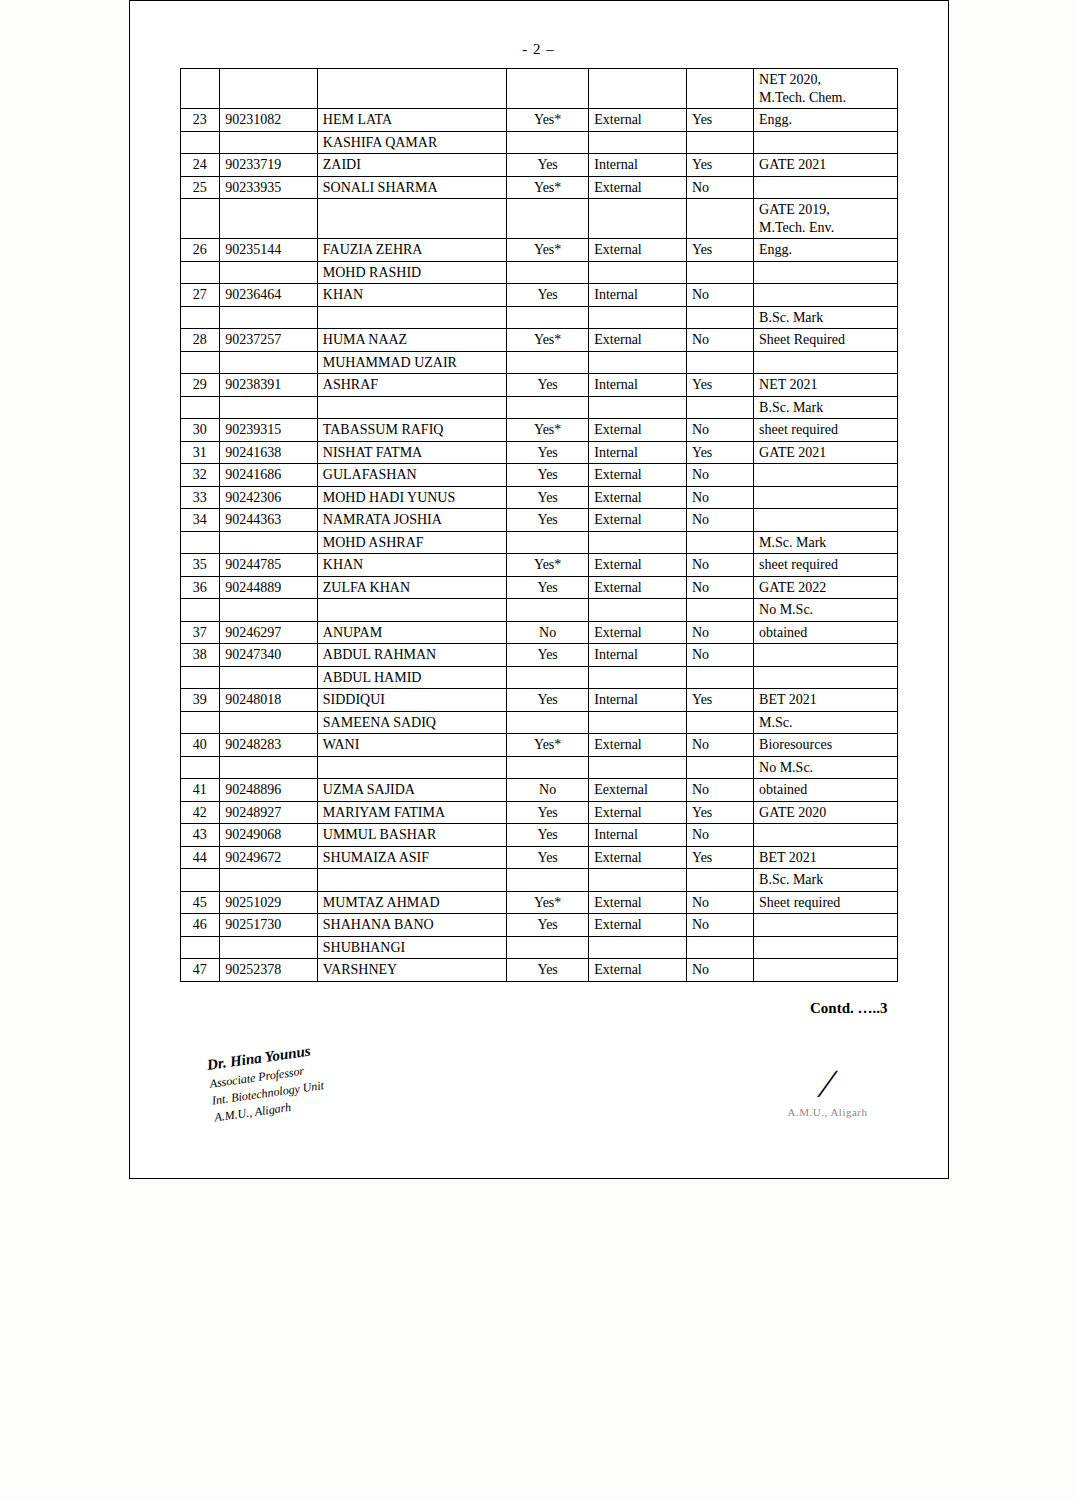- 2 –
| | | | | | | NET 2020, M.Tech. Chem. |
| 23 | 90231082 | HEM LATA | Yes* | External | Yes | Engg. |
| | | KASHIFA QAMAR | | | | |
| 24 | 90233719 | ZAIDI | Yes | Internal | Yes | GATE 2021 |
| 25 | 90233935 | SONALI SHARMA | Yes* | External | No | |
| | | | | | | GATE 2019, M.Tech. Env. |
| 26 | 90235144 | FAUZIA ZEHRA | Yes* | External | Yes | Engg. |
| | | MOHD RASHID | | | | |
| 27 | 90236464 | KHAN | Yes | Internal | No | |
| | | | | | | B.Sc. Mark |
| 28 | 90237257 | HUMA NAAZ | Yes* | External | No | Sheet Required |
| | | MUHAMMAD UZAIR | | | | |
| 29 | 90238391 | ASHRAF | Yes | Internal | Yes | NET 2021 |
| | | | | | | B.Sc. Mark |
| 30 | 90239315 | TABASSUM RAFIQ | Yes* | External | No | sheet required |
| 31 | 90241638 | NISHAT FATMA | Yes | Internal | Yes | GATE 2021 |
| 32 | 90241686 | GULAFASHAN | Yes | External | No | |
| 33 | 90242306 | MOHD HADI YUNUS | Yes | External | No | |
| 34 | 90244363 | NAMRATA JOSHIA | Yes | External | No | |
| | | MOHD ASHRAF | | | | M.Sc. Mark |
| 35 | 90244785 | KHAN | Yes* | External | No | sheet required |
| 36 | 90244889 | ZULFA KHAN | Yes | External | No | GATE 2022 |
| | | | | | | No M.Sc. |
| 37 | 90246297 | ANUPAM | No | External | No | obtained |
| 38 | 90247340 | ABDUL RAHMAN | Yes | Internal | No | |
| | | ABDUL HAMID | | | | |
| 39 | 90248018 | SIDDIQUI | Yes | Internal | Yes | BET 2021 |
| | | SAMEENA SADIQ | | | | M.Sc. |
| 40 | 90248283 | WANI | Yes* | External | No | Bioresources |
| | | | | | | No M.Sc. |
| 41 | 90248896 | UZMA SAJIDA | No | Eexternal | No | obtained |
| 42 | 90248927 | MARIYAM FATIMA | Yes | External | Yes | GATE 2020 |
| 43 | 90249068 | UMMUL BASHAR | Yes | Internal | No | |
| 44 | 90249672 | SHUMAIZA ASIF | Yes | External | Yes | BET 2021 |
| | | | | | | B.Sc. Mark |
| 45 | 90251029 | MUMTAZ AHMAD | Yes* | External | No | Sheet required |
| 46 | 90251730 | SHAHANA BANO | Yes | External | No | |
| | | SHUBHANGI | | | | |
| 47 | 90252378 | VARSHNEY | Yes | External | No | |
Contd. …..3
Dr. Hina Younus
Associate Professor
Int. Biotechnology Unit
A.M.U., Aligarh
∕
A.M.U., Aligarh